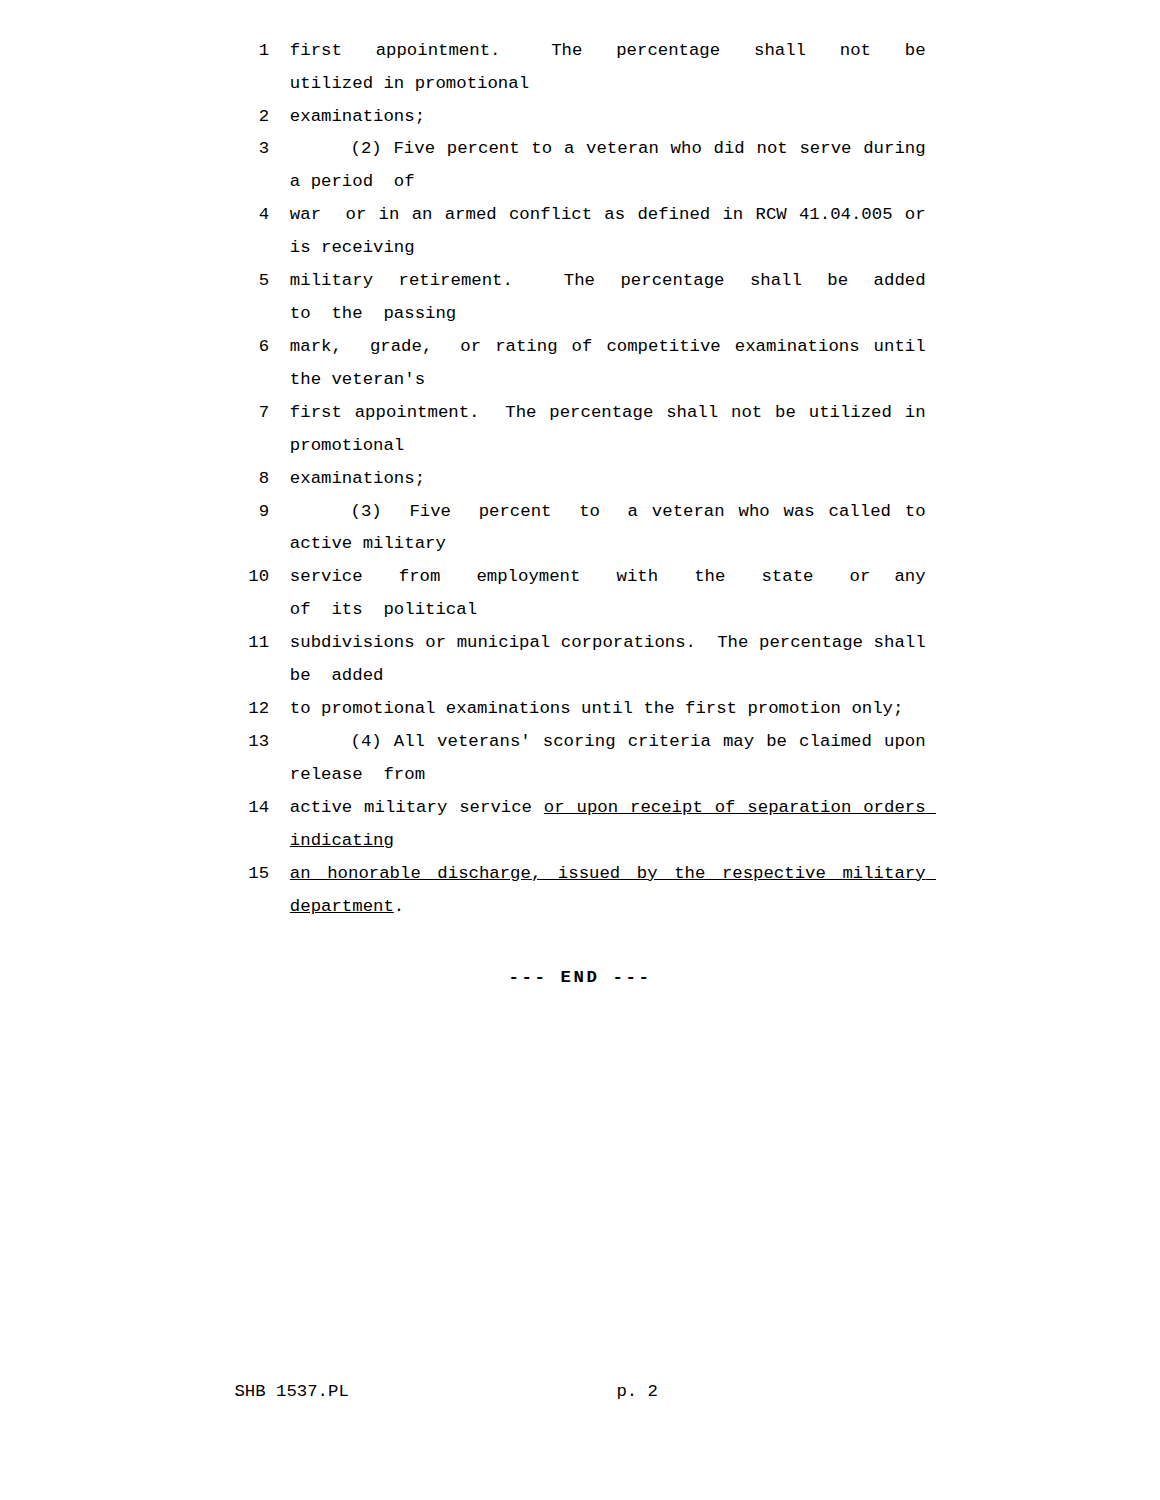first appointment. The percentage shall not be utilized in promotional
examinations;
(2) Five percent to a veteran who did not serve during a period of
war or in an armed conflict as defined in RCW 41.04.005 or is receiving
military retirement. The percentage shall be added to the passing
mark, grade, or rating of competitive examinations until the veteran's
first appointment. The percentage shall not be utilized in promotional
examinations;
(3) Five percent to a veteran who was called to active military
service from employment with the state or any of its political
subdivisions or municipal corporations. The percentage shall be added
to promotional examinations until the first promotion only;
(4) All veterans' scoring criteria may be claimed upon release from
active military service or upon receipt of separation orders indicating
an honorable discharge, issued by the respective military department.
--- END ---
SHB 1537.PL
p. 2